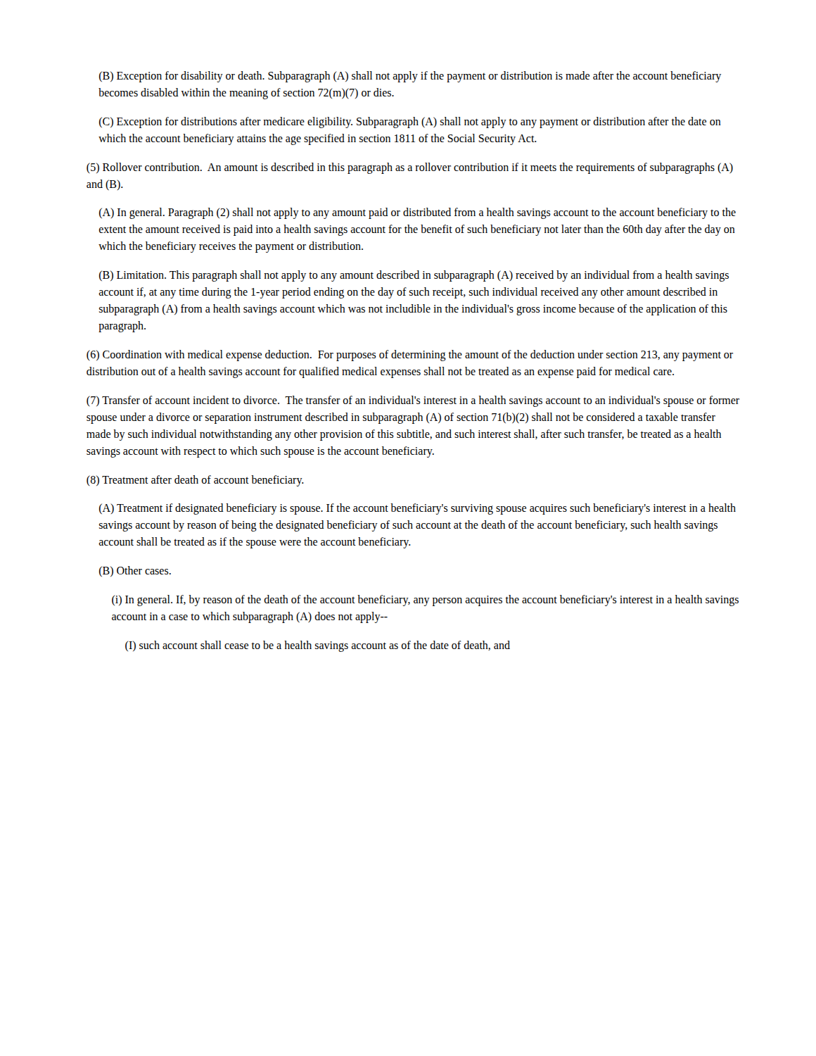(B) Exception for disability or death. Subparagraph (A) shall not apply if the payment or distribution is made after the account beneficiary becomes disabled within the meaning of section 72(m)(7) or dies.
(C) Exception for distributions after medicare eligibility. Subparagraph (A) shall not apply to any payment or distribution after the date on which the account beneficiary attains the age specified in section 1811 of the Social Security Act.
(5) Rollover contribution. An amount is described in this paragraph as a rollover contribution if it meets the requirements of subparagraphs (A) and (B).
(A) In general. Paragraph (2) shall not apply to any amount paid or distributed from a health savings account to the account beneficiary to the extent the amount received is paid into a health savings account for the benefit of such beneficiary not later than the 60th day after the day on which the beneficiary receives the payment or distribution.
(B) Limitation. This paragraph shall not apply to any amount described in subparagraph (A) received by an individual from a health savings account if, at any time during the 1-year period ending on the day of such receipt, such individual received any other amount described in subparagraph (A) from a health savings account which was not includible in the individual's gross income because of the application of this paragraph.
(6) Coordination with medical expense deduction. For purposes of determining the amount of the deduction under section 213, any payment or distribution out of a health savings account for qualified medical expenses shall not be treated as an expense paid for medical care.
(7) Transfer of account incident to divorce. The transfer of an individual's interest in a health savings account to an individual's spouse or former spouse under a divorce or separation instrument described in subparagraph (A) of section 71(b)(2) shall not be considered a taxable transfer made by such individual notwithstanding any other provision of this subtitle, and such interest shall, after such transfer, be treated as a health savings account with respect to which such spouse is the account beneficiary.
(8) Treatment after death of account beneficiary.
(A) Treatment if designated beneficiary is spouse. If the account beneficiary's surviving spouse acquires such beneficiary's interest in a health savings account by reason of being the designated beneficiary of such account at the death of the account beneficiary, such health savings account shall be treated as if the spouse were the account beneficiary.
(B) Other cases.
(i) In general. If, by reason of the death of the account beneficiary, any person acquires the account beneficiary's interest in a health savings account in a case to which subparagraph (A) does not apply--
(I) such account shall cease to be a health savings account as of the date of death, and